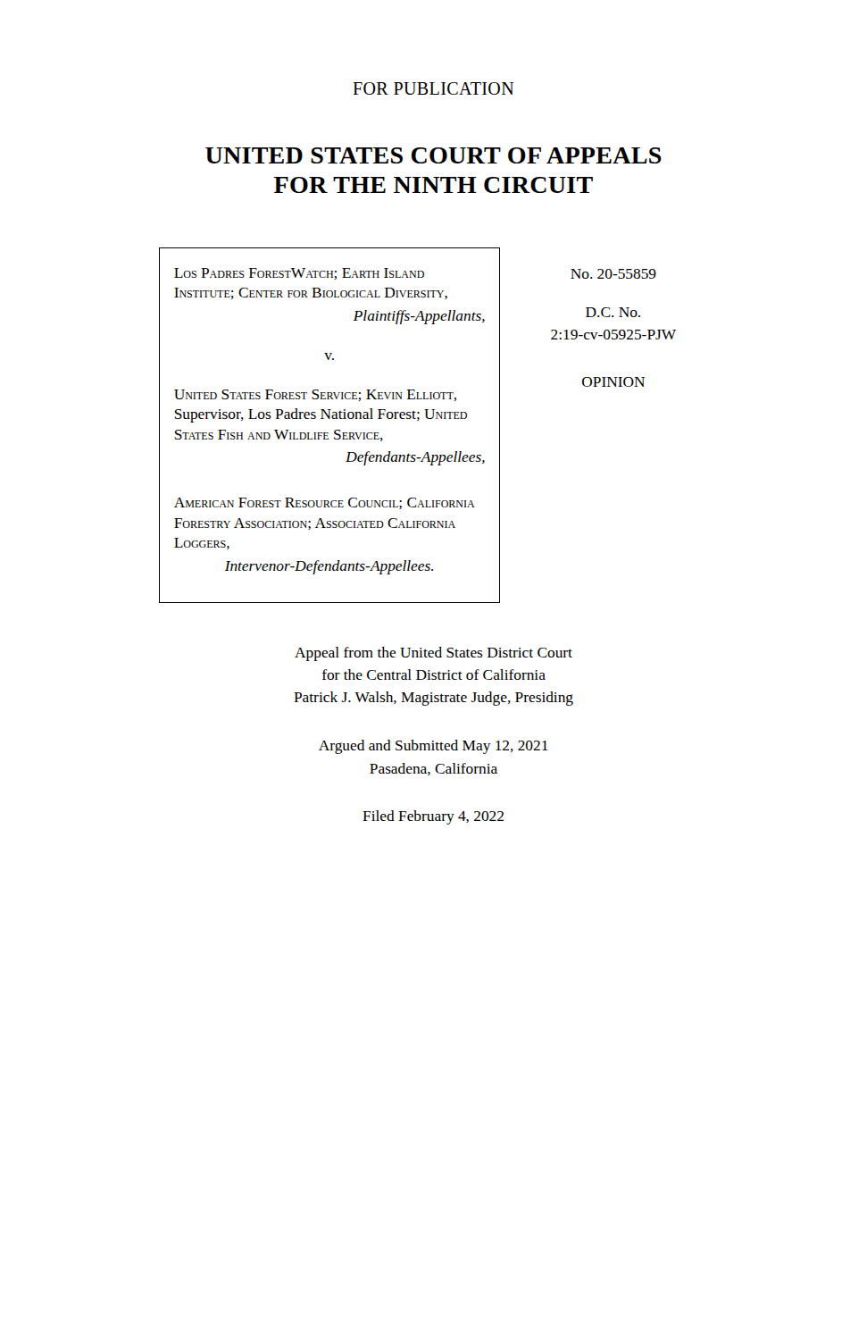FOR PUBLICATION
UNITED STATES COURT OF APPEALS
FOR THE NINTH CIRCUIT
| Los Padres ForestWatch; Earth Island Institute; Center for Biological Diversity , Plaintiffs-Appellants, v. United States Forest Service; Kevin Elliott , Supervisor, Los Padres National Forest; United States Fish and Wildlife Service , Defendants-Appellees, American Forest Resource Council; California Forestry Association; Associated California Loggers , Intervenor-Defendants-Appellees. | No. 20-55859 D.C. No. 2:19-cv-05925-PJW OPINION |
Appeal from the United States District Court
for the Central District of California
Patrick J. Walsh, Magistrate Judge, Presiding
Argued and Submitted May 12, 2021
Pasadena, California
Filed February 4, 2022